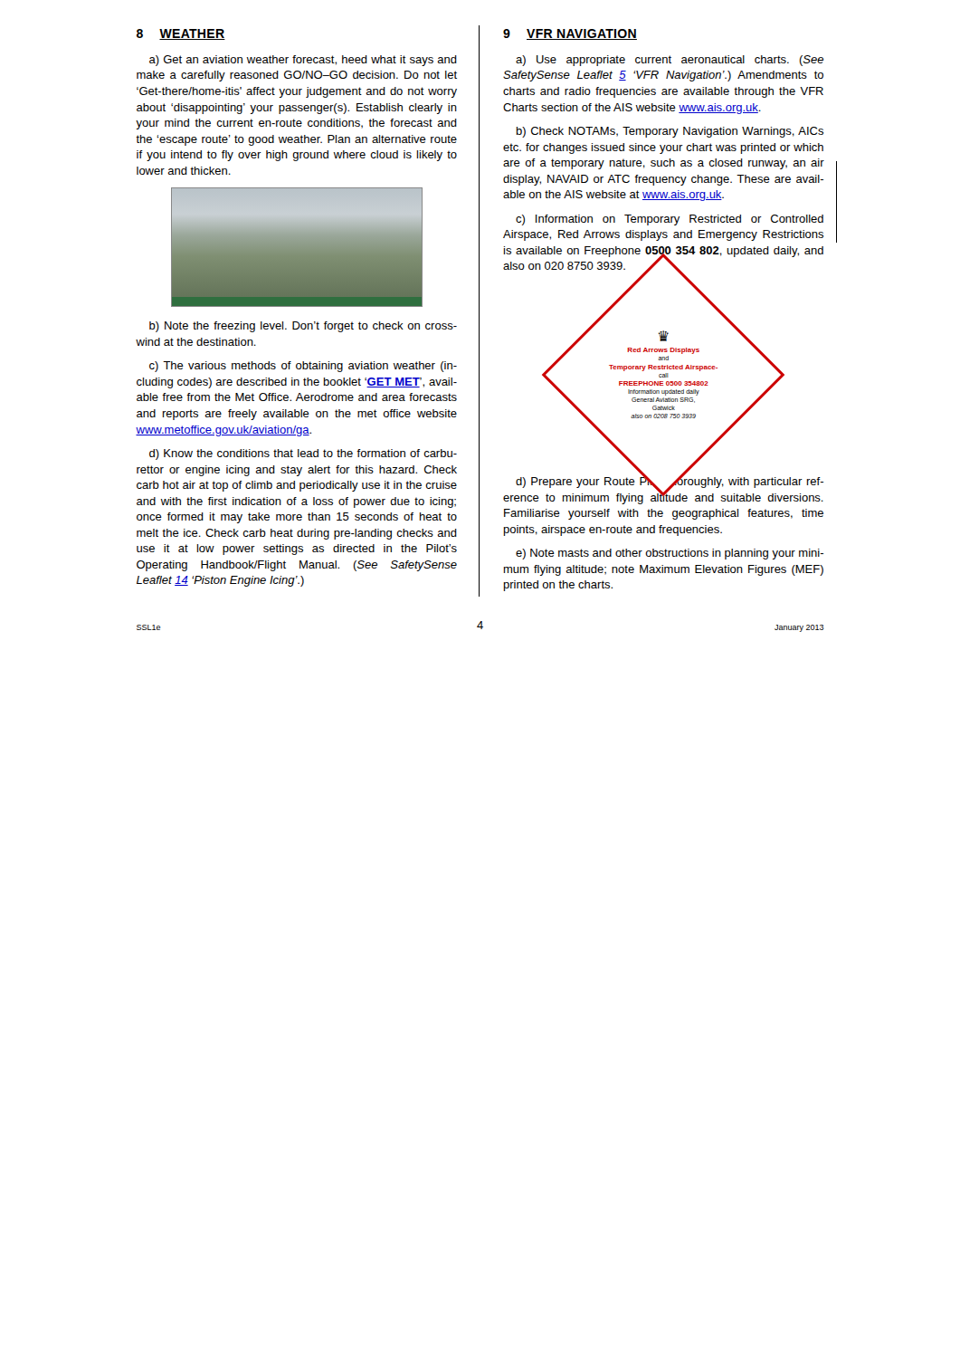8 WEATHER
a) Get an aviation weather forecast, heed what it says and make a carefully reasoned GO/NO–GO decision. Do not let ‘Get-there/home-itis' affect your judgement and do not worry about ‘disappointing’ your passenger(s). Establish clearly in your mind the current en-route conditions, the forecast and the ‘escape route’ to good weather. Plan an alternative route if you intend to fly over high ground where cloud is likely to lower and thicken.
b) Note the freezing level. Don’t forget to check on cross-wind at the destination.
c) The various methods of obtaining aviation weather (including codes) are described in the booklet ‘GET MET’, available free from the Met Office. Aerodrome and area forecasts and reports are freely available on the met office website www.metoffice.gov.uk/aviation/ga.
d) Know the conditions that lead to the formation of carburettor or engine icing and stay alert for this hazard. Check carb hot air at top of climb and periodically use it in the cruise and with the first indication of a loss of power due to icing; once formed it may take more than 15 seconds of heat to melt the ice. Check carb heat during pre-landing checks and use it at low power settings as directed in the Pilot’s Operating Handbook/Flight Manual. (See SafetySense Leaflet 14 ‘Piston Engine Icing’.)
9 VFR NAVIGATION
a) Use appropriate current aeronautical charts. (See SafetySense Leaflet 5 ‘VFR Navigation’.) Amendments to charts and radio frequencies are available through the VFR Charts section of the AIS website www.ais.org.uk.
b) Check NOTAMs, Temporary Navigation Warnings, AICs etc. for changes issued since your chart was printed or which are of a temporary nature, such as a closed runway, an air display, NAVAID or ATC frequency change. These are available on the AIS website at www.ais.org.uk.
c) Information on Temporary Restricted or Controlled Airspace, Red Arrows displays and Emergency Restrictions is available on Freephone 0500 354 802, updated daily, and also on 020 8750 3939.
♛
Red Arrows Displays
and
Temporary Restricted Airspace-
call
FREEPHONE 0500 354802
Information updated daily
General Aviation SRG,
Gatwick
also on 0208 750 3939
d) Prepare your Route Plan thoroughly, with particular reference to minimum flying altitude and suitable diversions. Familiarise yourself with the geographical features, time points, airspace en-route and frequencies.
e) Note masts and other obstructions in planning your minimum flying altitude; note Maximum Elevation Figures (MEF) printed on the charts.
SSL1e
4
January 2013